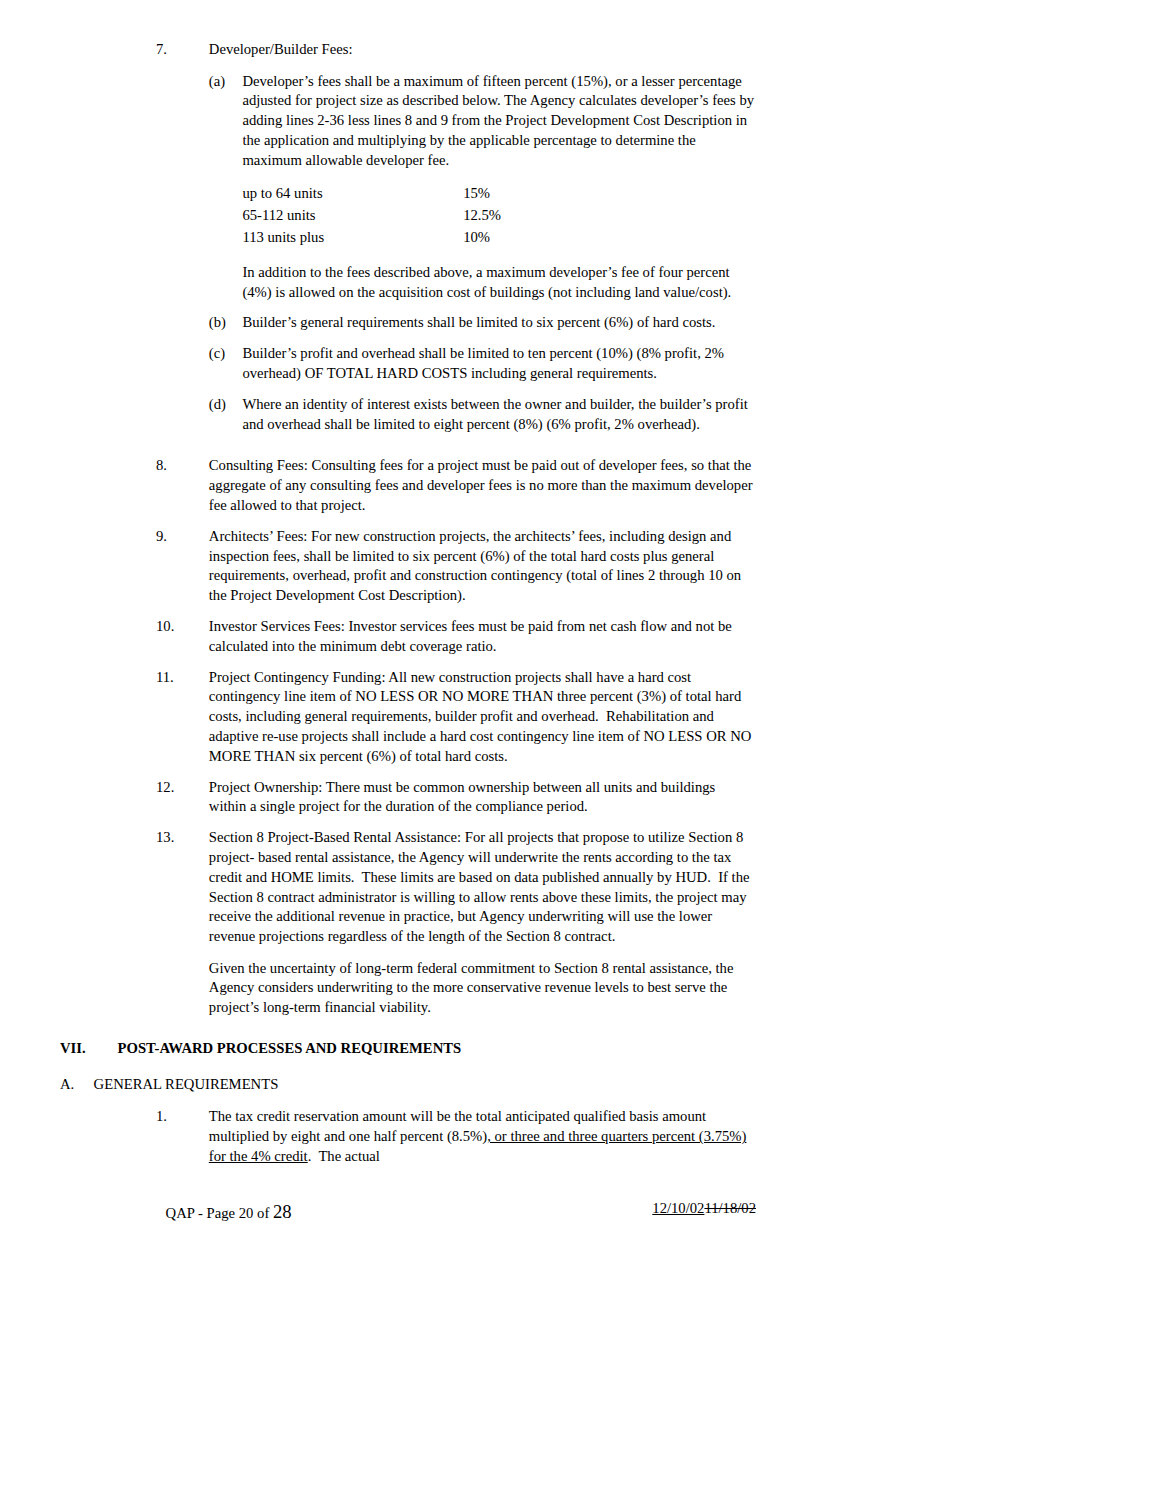7.
Developer/Builder Fees:
(a)
Developer’s fees shall be a maximum of fifteen percent (15%), or a lesser percentage adjusted for project size as described below. The Agency calculates developer’s fees by adding lines 2-36 less lines 8 and 9 from the Project Development Cost Description in the application and multiplying by the applicable percentage to determine the maximum allowable developer fee.
| up to 64 units | 15% |
| 65-112 units | 12.5% |
| 113 units plus | 10% |
In addition to the fees described above, a maximum developer’s fee of four percent (4%) is allowed on the acquisition cost of buildings (not including land value/cost).
(b)
Builder’s general requirements shall be limited to six percent (6%) of hard costs.
(c)
Builder’s profit and overhead shall be limited to ten percent (10%) (8% profit, 2% overhead) OF TOTAL HARD COSTS including general requirements.
(d)
Where an identity of interest exists between the owner and builder, the builder’s profit and overhead shall be limited to eight percent (8%) (6% profit, 2% overhead).
8.
Consulting Fees: Consulting fees for a project must be paid out of developer fees, so that the aggregate of any consulting fees and developer fees is no more than the maximum developer fee allowed to that project.
9.
Architects’ Fees: For new construction projects, the architects’ fees, including design and inspection fees, shall be limited to six percent (6%) of the total hard costs plus general requirements, overhead, profit and construction contingency (total of lines 2 through 10 on the Project Development Cost Description).
10.
Investor Services Fees: Investor services fees must be paid from net cash flow and not be calculated into the minimum debt coverage ratio.
11.
Project Contingency Funding: All new construction projects shall have a hard cost contingency line item of NO LESS OR NO MORE THAN three percent (3%) of total hard costs, including general requirements, builder profit and overhead. Rehabilitation and adaptive re-use projects shall include a hard cost contingency line item of NO LESS OR NO MORE THAN six percent (6%) of total hard costs.
12.
Project Ownership: There must be common ownership between all units and buildings within a single project for the duration of the compliance period.
13.
Section 8 Project-Based Rental Assistance: For all projects that propose to utilize Section 8 project- based rental assistance, the Agency will underwrite the rents according to the tax credit and HOME limits. These limits are based on data published annually by HUD. If the Section 8 contract administrator is willing to allow rents above these limits, the project may receive the additional revenue in practice, but Agency underwriting will use the lower revenue projections regardless of the length of the Section 8 contract.
Given the uncertainty of long-term federal commitment to Section 8 rental assistance, the Agency considers underwriting to the more conservative revenue levels to best serve the project’s long-term financial viability.
VII. POST-AWARD PROCESSES AND REQUIREMENTS
A. GENERAL REQUIREMENTS
1.
The tax credit reservation amount will be the total anticipated qualified basis amount multiplied by eight and one half percent (8.5%), or three and three quarters percent (3.75%) for the 4% credit. The actual
QAP - Page 20 of 28
12/10/0211/18/02